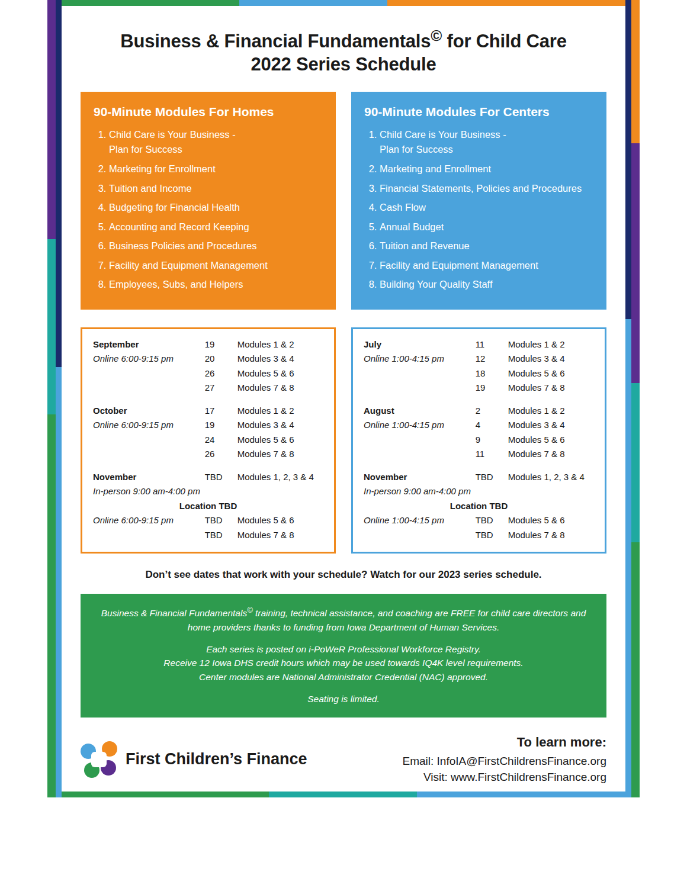Business & Financial Fundamentals© for Child Care
2022 Series Schedule
90-Minute Modules For Homes
Child Care is Your Business -
Plan for Success
Marketing for Enrollment
Tuition and Income
Budgeting for Financial Health
Accounting and Record Keeping
Business Policies and Procedures
Facility and Equipment Management
Employees, Subs, and Helpers
90-Minute Modules For Centers
Child Care is Your Business -
Plan for Success
Marketing and Enrollment
Financial Statements, Policies and Procedures
Cash Flow
Annual Budget
Tuition and Revenue
Facility and Equipment Management
Building Your Quality Staff
| September | 19 | Modules 1 & 2 |
| Online 6:00-9:15 pm | 20 | Modules 3 & 4 |
| | 26 | Modules 5 & 6 |
| | 27 | Modules 7 & 8 |
| October | 17 | Modules 1 & 2 |
| Online 6:00-9:15 pm | 19 | Modules 3 & 4 |
| | 24 | Modules 5 & 6 |
| | 26 | Modules 7 & 8 |
| November | TBD | Modules 1, 2, 3 & 4 |
| In-person 9:00 am-4:00 pm |
| Location TBD |
| Online 6:00-9:15 pm | TBD | Modules 5 & 6 |
| | TBD | Modules 7 & 8 |
| July | 11 | Modules 1 & 2 |
| Online 1:00-4:15 pm | 12 | Modules 3 & 4 |
| | 18 | Modules 5 & 6 |
| | 19 | Modules 7 & 8 |
| August | 2 | Modules 1 & 2 |
| Online 1:00-4:15 pm | 4 | Modules 3 & 4 |
| | 9 | Modules 5 & 6 |
| | 11 | Modules 7 & 8 |
| November | TBD | Modules 1, 2, 3 & 4 |
| In-person 9:00 am-4:00 pm |
| Location TBD |
| Online 1:00-4:15 pm | TBD | Modules 5 & 6 |
| | TBD | Modules 7 & 8 |
Don’t see dates that work with your schedule? Watch for our 2023 series schedule.
Business & Financial Fundamentals© training, technical assistance, and coaching are FREE for child care directors and home providers thanks to funding from Iowa Department of Human Services.
Each series is posted on i-PoWeR Professional Workforce Registry.
Receive 12 Iowa DHS credit hours which may be used towards IQ4K level requirements.
Center modules are National Administrator Credential (NAC) approved.
Seating is limited.
First Children’s Finance
To learn more:
Email: InfoIA@FirstChildrensFinance.org
Visit: www.FirstChildrensFinance.org